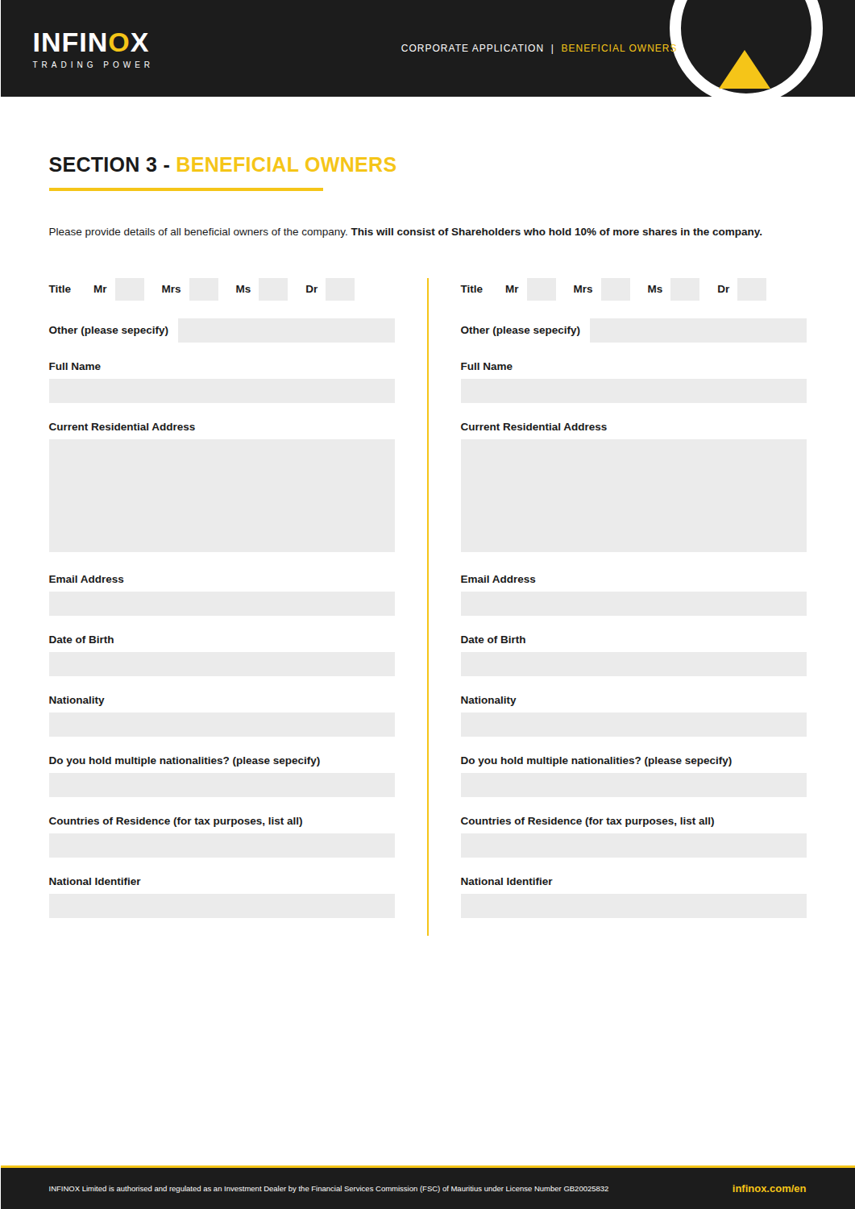INFINOX
TRADING POWER
CORPORATE APPLICATION | BENEFICIAL OWNERS
SECTION 3 - BENEFICIAL OWNERS
Please provide details of all beneficial owners of the company. This will consist of Shareholders who hold 10% of more shares in the company.
Title
Mr
Mrs
Ms
Dr
Other (please sepecify)
Full Name
Current Residential Address
Email Address
Date of Birth
Nationality
Do you hold multiple nationalities? (please sepecify)
Countries of Residence (for tax purposes, list all)
National Identifier
Title
Mr
Mrs
Ms
Dr
Other (please sepecify)
Full Name
Current Residential Address
Email Address
Date of Birth
Nationality
Do you hold multiple nationalities? (please sepecify)
Countries of Residence (for tax purposes, list all)
National Identifier
INFINOX Limited is authorised and regulated as an Investment Dealer by the Financial Services Commission (FSC) of Mauritius under License Number GB20025832
infinox.com/en